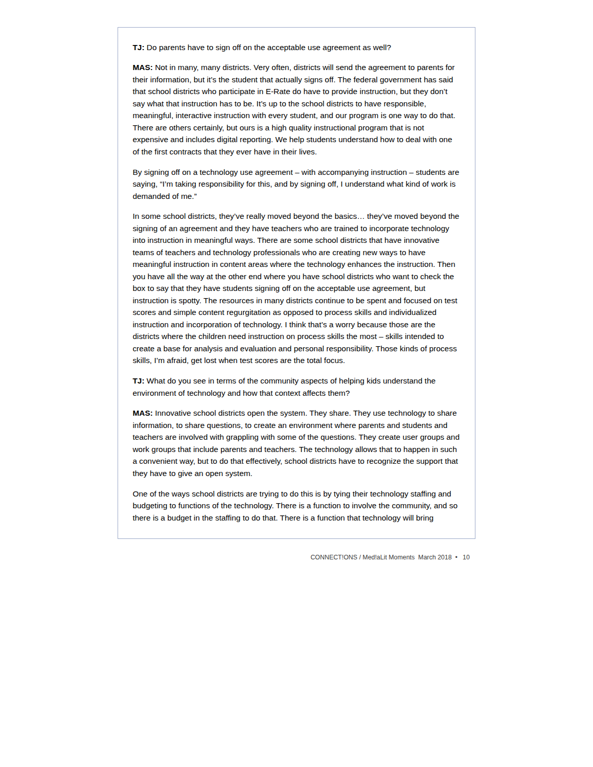TJ: Do parents have to sign off on the acceptable use agreement as well?
MAS: Not in many, many districts. Very often, districts will send the agreement to parents for their information, but it’s the student that actually signs off. The federal government has said that school districts who participate in E-Rate do have to provide instruction, but they don’t say what that instruction has to be. It’s up to the school districts to have responsible, meaningful, interactive instruction with every student, and our program is one way to do that. There are others certainly, but ours is a high quality instructional program that is not expensive and includes digital reporting. We help students understand how to deal with one of the first contracts that they ever have in their lives.
By signing off on a technology use agreement – with accompanying instruction – students are saying, “I’m taking responsibility for this, and by signing off, I understand what kind of work is demanded of me.”
In some school districts, they’ve really moved beyond the basics… they’ve moved beyond the signing of an agreement and they have teachers who are trained to incorporate technology into instruction in meaningful ways. There are some school districts that have innovative teams of teachers and technology professionals who are creating new ways to have meaningful instruction in content areas where the technology enhances the instruction. Then you have all the way at the other end where you have school districts who want to check the box to say that they have students signing off on the acceptable use agreement, but instruction is spotty. The resources in many districts continue to be spent and focused on test scores and simple content regurgitation as opposed to process skills and individualized instruction and incorporation of technology. I think that’s a worry because those are the districts where the children need instruction on process skills the most – skills intended to create a base for analysis and evaluation and personal responsibility. Those kinds of process skills, I’m afraid, get lost when test scores are the total focus.
TJ: What do you see in terms of the community aspects of helping kids understand the environment of technology and how that context affects them?
MAS: Innovative school districts open the system. They share. They use technology to share information, to share questions, to create an environment where parents and students and teachers are involved with grappling with some of the questions. They create user groups and work groups that include parents and teachers. The technology allows that to happen in such a convenient way, but to do that effectively, school districts have to recognize the support that they have to give an open system.
One of the ways school districts are trying to do this is by tying their technology staffing and budgeting to functions of the technology. There is a function to involve the community, and so there is a budget in the staffing to do that. There is a function that technology will bring
CONNECT!ONS / Med!aLit Moments March 2018 • 10